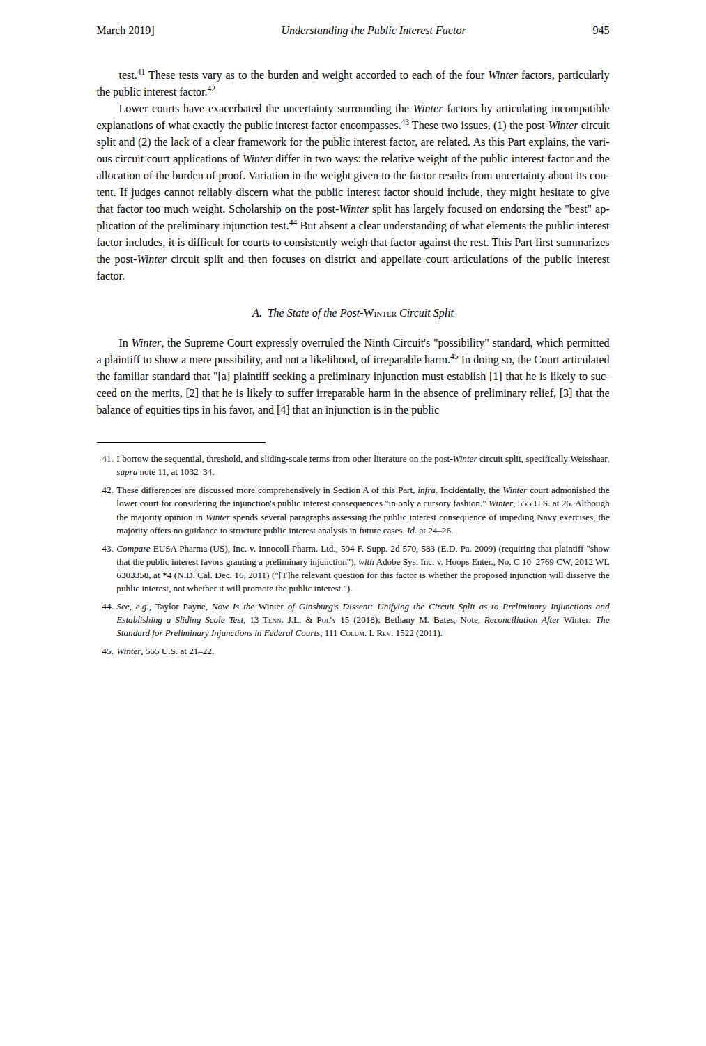March 2019] Understanding the Public Interest Factor 945
test.41 These tests vary as to the burden and weight accorded to each of the four Winter factors, particularly the public interest factor.42
Lower courts have exacerbated the uncertainty surrounding the Winter factors by articulating incompatible explanations of what exactly the public interest factor encompasses.43 These two issues, (1) the post-Winter circuit split and (2) the lack of a clear framework for the public interest factor, are related. As this Part explains, the various circuit court applications of Winter differ in two ways: the relative weight of the public interest factor and the allocation of the burden of proof. Variation in the weight given to the factor results from uncertainty about its content. If judges cannot reliably discern what the public interest factor should include, they might hesitate to give that factor too much weight. Scholarship on the post-Winter split has largely focused on endorsing the "best" application of the preliminary injunction test.44 But absent a clear understanding of what elements the public interest factor includes, it is difficult for courts to consistently weigh that factor against the rest. This Part first summarizes the post-Winter circuit split and then focuses on district and appellate court articulations of the public interest factor.
A. The State of the Post-Winter Circuit Split
In Winter, the Supreme Court expressly overruled the Ninth Circuit's "possibility" standard, which permitted a plaintiff to show a mere possibility, and not a likelihood, of irreparable harm.45 In doing so, the Court articulated the familiar standard that "[a] plaintiff seeking a preliminary injunction must establish [1] that he is likely to succeed on the merits, [2] that he is likely to suffer irreparable harm in the absence of preliminary relief, [3] that the balance of equities tips in his favor, and [4] that an injunction is in the public
I borrow the sequential, threshold, and sliding-scale terms from other literature on the post-Winter circuit split, specifically Weisshaar, supra note 11, at 1032–34.
These differences are discussed more comprehensively in Section A of this Part, infra. Incidentally, the Winter court admonished the lower court for considering the injunction's public interest consequences "in only a cursory fashion." Winter, 555 U.S. at 26. Although the majority opinion in Winter spends several paragraphs assessing the public interest consequence of impeding Navy exercises, the majority offers no guidance to structure public interest analysis in future cases. Id. at 24–26.
Compare EUSA Pharma (US), Inc. v. Innocoll Pharm. Ltd., 594 F. Supp. 2d 570, 583 (E.D. Pa. 2009) (requiring that plaintiff "show that the public interest favors granting a preliminary injunction"), with Adobe Sys. Inc. v. Hoops Enter., No. C 10–2769 CW, 2012 WL 6303358, at *4 (N.D. Cal. Dec. 16, 2011) ("[T]he relevant question for this factor is whether the proposed injunction will disserve the public interest, not whether it will promote the public interest.").
See, e.g., Taylor Payne, Now Is the Winter of Ginsburg's Dissent: Unifying the Circuit Split as to Preliminary Injunctions and Establishing a Sliding Scale Test, 13 Tenn. J.L. & Pol'y 15 (2018); Bethany M. Bates, Note, Reconciliation After Winter: The Standard for Preliminary Injunctions in Federal Courts, 111 Colum. L Rev. 1522 (2011).
Winter, 555 U.S. at 21–22.